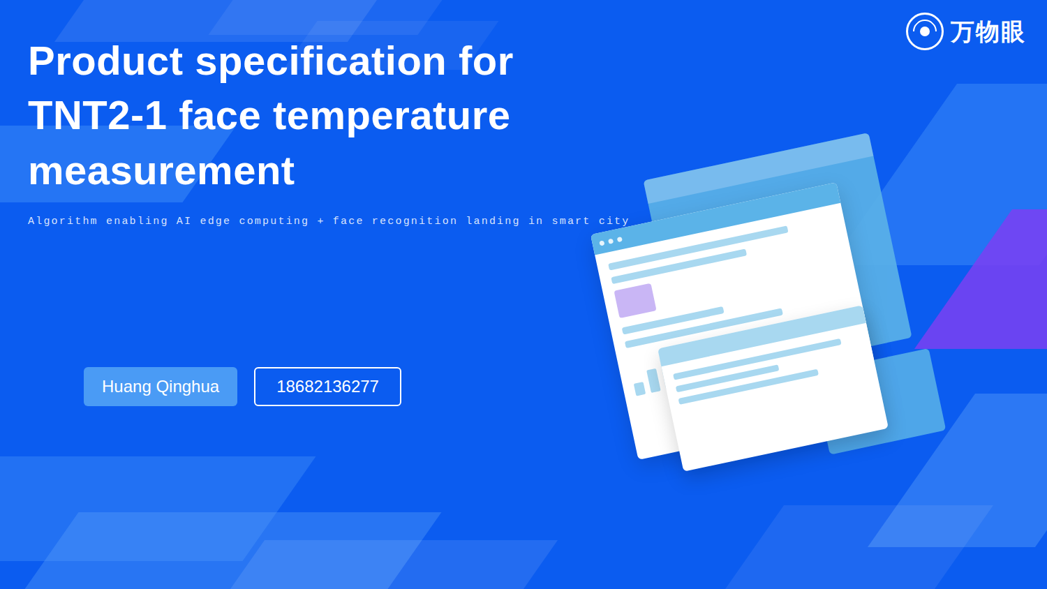万物眼
Product specification for
TNT2-1 face temperature measurement
Algorithm enabling AI edge computing + face recognition landing in smart city
Huang Qinghua 18682136277